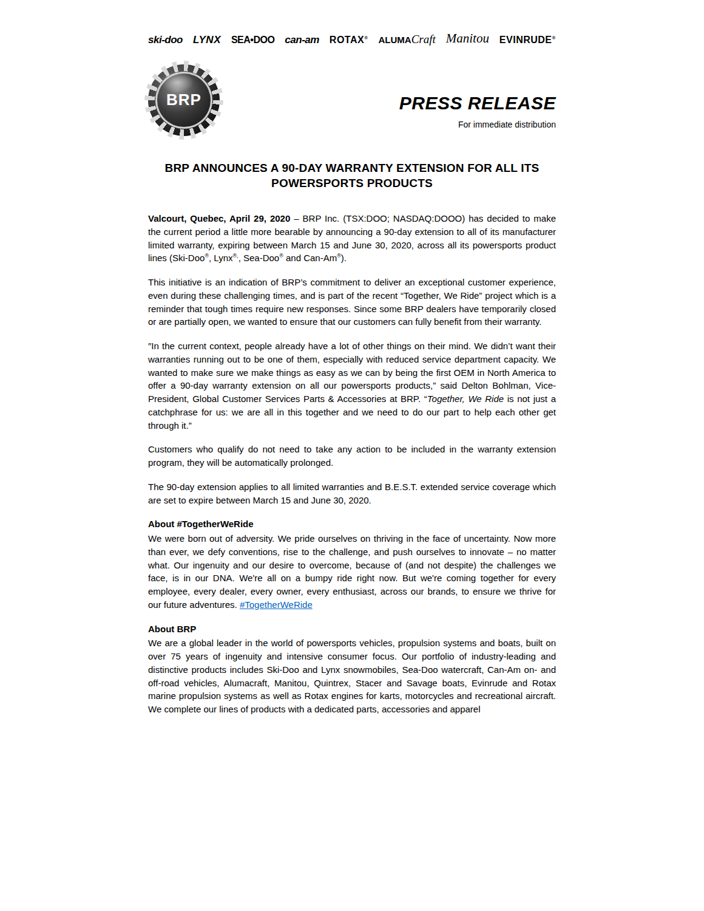ski-doo LYNX SEA•DOO can-am ROTAX® ALUMACraft Manitou EVINRUDE®
BRP
PRESS RELEASE
For immediate distribution
BRP ANNOUNCES A 90-DAY WARRANTY EXTENSION FOR ALL ITS
POWERSPORTS PRODUCTS
Valcourt, Quebec, April 29, 2020 – BRP Inc. (TSX:DOO; NASDAQ:DOOO) has decided to make the current period a little more bearable by announcing a 90-day extension to all of its manufacturer limited warranty, expiring between March 15 and June 30, 2020, across all its powersports product lines (Ski-Doo®, Lynx®,, Sea-Doo® and Can-Am®).
This initiative is an indication of BRP’s commitment to deliver an exceptional customer experience, even during these challenging times, and is part of the recent “Together, We Ride” project which is a reminder that tough times require new responses. Since some BRP dealers have temporarily closed or are partially open, we wanted to ensure that our customers can fully benefit from their warranty.
″In the current context, people already have a lot of other things on their mind. We didn’t want their warranties running out to be one of them, especially with reduced service department capacity. We wanted to make sure we make things as easy as we can by being the first OEM in North America to offer a 90-day warranty extension on all our powersports products,” said Delton Bohlman, Vice-President, Global Customer Services Parts & Accessories at BRP. “Together, We Ride is not just a catchphrase for us: we are all in this together and we need to do our part to help each other get through it.”
Customers who qualify do not need to take any action to be included in the warranty extension program, they will be automatically prolonged.
The 90-day extension applies to all limited warranties and B.E.S.T. extended service coverage which are set to expire between March 15 and June 30, 2020.
About #TogetherWeRide
We were born out of adversity. We pride ourselves on thriving in the face of uncertainty. Now more than ever, we defy conventions, rise to the challenge, and push ourselves to innovate – no matter what. Our ingenuity and our desire to overcome, because of (and not despite) the challenges we face, is in our DNA. We're all on a bumpy ride right now. But we're coming together for every employee, every dealer, every owner, every enthusiast, across our brands, to ensure we thrive for our future adventures. #TogetherWeRide
About BRP
We are a global leader in the world of powersports vehicles, propulsion systems and boats, built on over 75 years of ingenuity and intensive consumer focus. Our portfolio of industry-leading and distinctive products includes Ski-Doo and Lynx snowmobiles, Sea-Doo watercraft, Can-Am on- and off-road vehicles, Alumacraft, Manitou, Quintrex, Stacer and Savage boats, Evinrude and Rotax marine propulsion systems as well as Rotax engines for karts, motorcycles and recreational aircraft. We complete our lines of products with a dedicated parts, accessories and apparel